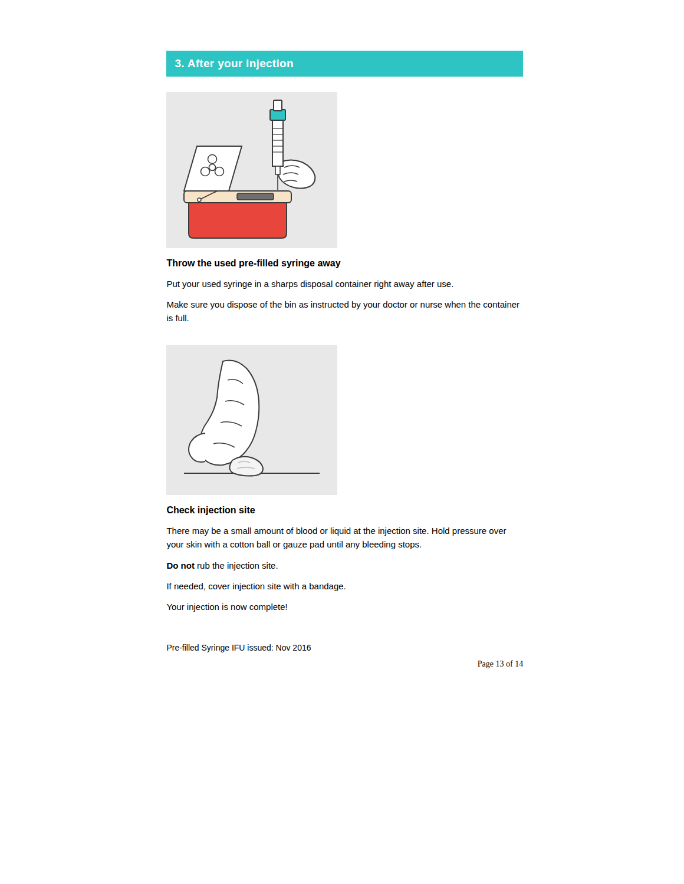3. After your injection
Throw the used pre-filled syringe away
Put your used syringe in a sharps disposal container right away after use.
Make sure you dispose of the bin as instructed by your doctor or nurse when the container is full.
Check injection site
There may be a small amount of blood or liquid at the injection site. Hold pressure over your skin with a cotton ball or gauze pad until any bleeding stops.
Do not rub the injection site.
If needed, cover injection site with a bandage.
Your injection is now complete!
Pre-filled Syringe IFU issued: Nov 2016
Page 13 of 14